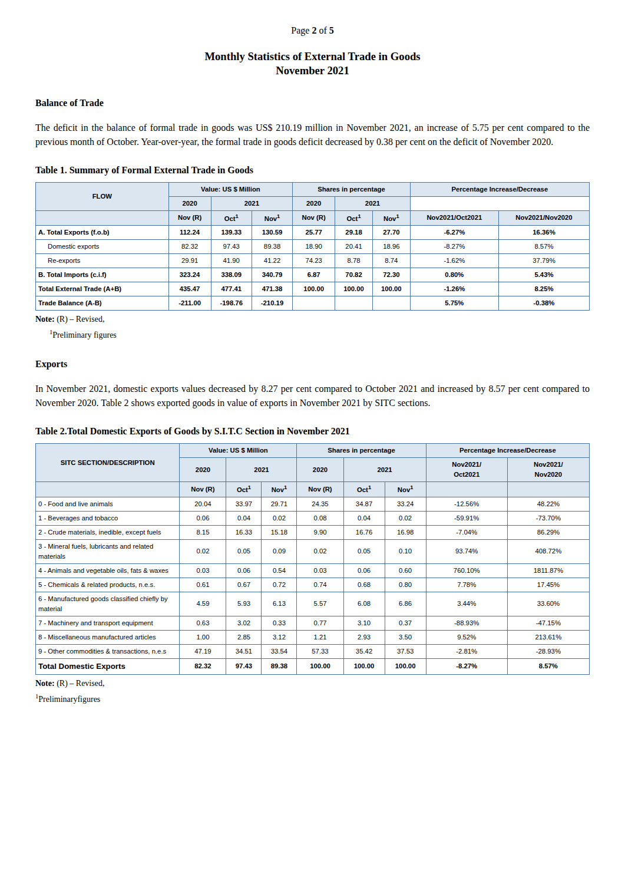Page 2 of 5
Monthly Statistics of External Trade in Goods
November 2021
Balance of Trade
The deficit in the balance of formal trade in goods was US$ 210.19 million in November 2021, an increase of 5.75 per cent compared to the previous month of October. Year-over-year, the formal trade in goods deficit decreased by 0.38 per cent on the deficit of November 2020.
Table 1. Summary of Formal External Trade in Goods
| FLOW | Value: US $ Million | Shares in percentage | Percentage Increase/Decrease |
| --- | --- | --- | --- |
| 2020 | 2021 | 2020 | 2021 | | |
| | Nov (R) | Oct 1 | Nov 1 | Nov (R) | Oct 1 | Nov 1 | Nov2021/Oct2021 | Nov2021/Nov2020 |
| A. Total Exports (f.o.b) | 112.24 | 139.33 | 130.59 | 25.77 | 29.18 | 27.70 | -6.27% | 16.36% |
| Domestic exports | 82.32 | 97.43 | 89.38 | 18.90 | 20.41 | 18.96 | -8.27% | 8.57% |
| Re-exports | 29.91 | 41.90 | 41.22 | 74.23 | 8.78 | 8.74 | -1.62% | 37.79% |
| B. Total Imports (c.i.f) | 323.24 | 338.09 | 340.79 | 6.87 | 70.82 | 72.30 | 0.80% | 5.43% |
| Total External Trade (A+B) | 435.47 | 477.41 | 471.38 | 100.00 | 100.00 | 100.00 | -1.26% | 8.25% |
| Trade Balance (A-B) | -211.00 | -198.76 | -210.19 | | | | 5.75% | -0.38% |
Note: (R) – Revised,
1 Preliminary figures
Exports
In November 2021, domestic exports values decreased by 8.27 per cent compared to October 2021 and increased by 8.57 per cent compared to November 2020. Table 2 shows exported goods in value of exports in November 2021 by SITC sections.
Table 2.Total Domestic Exports of Goods by S.I.T.C Section in November 2021
| SITC SECTION/DESCRIPTION | Value: US $ Million | Shares in percentage | Percentage Increase/Decrease |
| --- | --- | --- | --- |
| 2020 | 2021 | 2020 | 2021 | Nov2021/ Oct2021 | Nov2021/ Nov2020 |
| | Nov (R) | Oct 1 | Nov 1 | Nov (R) | Oct 1 | Nov 1 | | |
| 0 - Food and live animals | 20.04 | 33.97 | 29.71 | 24.35 | 34.87 | 33.24 | -12.56% | 48.22% |
| 1 - Beverages and tobacco | 0.06 | 0.04 | 0.02 | 0.08 | 0.04 | 0.02 | -59.91% | -73.70% |
| 2 - Crude materials, inedible, except fuels | 8.15 | 16.33 | 15.18 | 9.90 | 16.76 | 16.98 | -7.04% | 86.29% |
| 3 - Mineral fuels, lubricants and related materials | 0.02 | 0.05 | 0.09 | 0.02 | 0.05 | 0.10 | 93.74% | 408.72% |
| 4 - Animals and vegetable oils, fats & waxes | 0.03 | 0.06 | 0.54 | 0.03 | 0.06 | 0.60 | 760.10% | 1811.87% |
| 5 - Chemicals & related products, n.e.s. | 0.61 | 0.67 | 0.72 | 0.74 | 0.68 | 0.80 | 7.78% | 17.45% |
| 6 - Manufactured goods classified chiefly by material | 4.59 | 5.93 | 6.13 | 5.57 | 6.08 | 6.86 | 3.44% | 33.60% |
| 7 - Machinery and transport equipment | 0.63 | 3.02 | 0.33 | 0.77 | 3.10 | 0.37 | -88.93% | -47.15% |
| 8 - Miscellaneous manufactured articles | 1.00 | 2.85 | 3.12 | 1.21 | 2.93 | 3.50 | 9.52% | 213.61% |
| 9 - Other commodities & transactions, n.e.s | 47.19 | 34.51 | 33.54 | 57.33 | 35.42 | 37.53 | -2.81% | -28.93% |
| Total Domestic Exports | 82.32 | 97.43 | 89.38 | 100.00 | 100.00 | 100.00 | -8.27% | 8.57% |
Note: (R) – Revised,
1 Preliminaryfigures